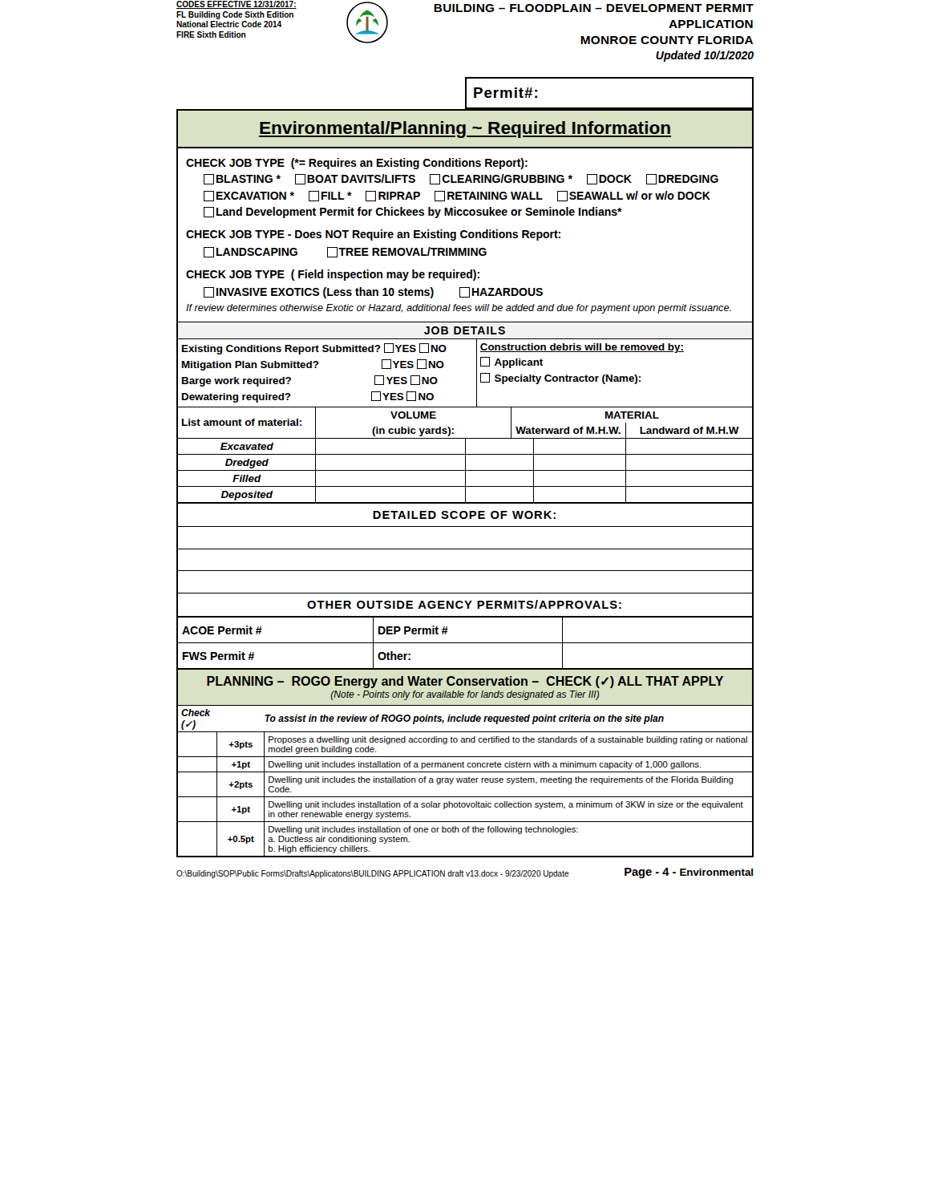CODES EFFECTIVE 12/31/2017:
FL Building Code Sixth Edition
National Electric Code 2014
FIRE Sixth Edition
BUILDING – FLOODPLAIN – DEVELOPMENT PERMIT APPLICATION
MONROE COUNTY FLORIDA
Updated 10/1/2020
Permit#:
Environmental/Planning ~ Required Information
CHECK JOB TYPE (*= Requires an Existing Conditions Report):
BLASTING * BOAT DAVITS/LIFTS CLEARING/GRUBBING * DOCK DREDGING
EXCAVATION * FILL * RIPRAP RETAINING WALL SEAWALL w/ or w/o DOCK
Land Development Permit for Chickees by Miccosukee or Seminole Indians*
CHECK JOB TYPE - Does NOT Require an Existing Conditions Report:
LANDSCAPING TREE REMOVAL/TRIMMING
CHECK JOB TYPE ( Field inspection may be required):
INVASIVE EXOTICS (Less than 10 stems) HAZARDOUS
If review determines otherwise Exotic or Hazard, additional fees will be added and due for payment upon permit issuance.
JOB DETAILS
| Existing Conditions Report Submitted? YES NO Mitigation Plan Submitted? YES NO Barge work required? YES NO Dewatering required? YES NO | Construction debris will be removed by: Applicant Specialty Contractor (Name): |
| List amount of material: | VOLUME | MATERIAL |
| (in cubic yards): | Waterward of M.H.W. | Landward of M.H.W |
| Excavated | | | | | | |
| Dredged | | | | | | |
| Filled | | | | | | |
| Deposited | | | | | | |
DETAILED SCOPE OF WORK:
OTHER OUTSIDE AGENCY PERMITS/APPROVALS:
| ACOE Permit # | DEP Permit # | |
| FWS Permit # | Other: | |
PLANNING – ROGO Energy and Water Conservation – CHECK (✓) ALL THAT APPLY
(Note - Points only for available for lands designated as Tier III)
| Check (✓) | | To assist in the review of ROGO points, include requested point criteria on the site plan |
| | +3pts | Proposes a dwelling unit designed according to and certified to the standards of a sustainable building rating or national model green building code. |
| | +1pt | Dwelling unit includes installation of a permanent concrete cistern with a minimum capacity of 1,000 gallons. |
| | +2pts | Dwelling unit includes the installation of a gray water reuse system, meeting the requirements of the Florida Building Code. |
| | +1pt | Dwelling unit includes installation of a solar photovoltaic collection system, a minimum of 3KW in size or the equivalent in other renewable energy systems. |
| | +0.5pt | Dwelling unit includes installation of one or both of the following technologies: a. Ductless air conditioning system. b. High efficiency chillers. |
O:\Building\SOP\Public Forms\Drafts\Applicatons\BUILDING APPLICATION draft v13.docx - 9/23/2020 Update
Page - 4 - Environmental